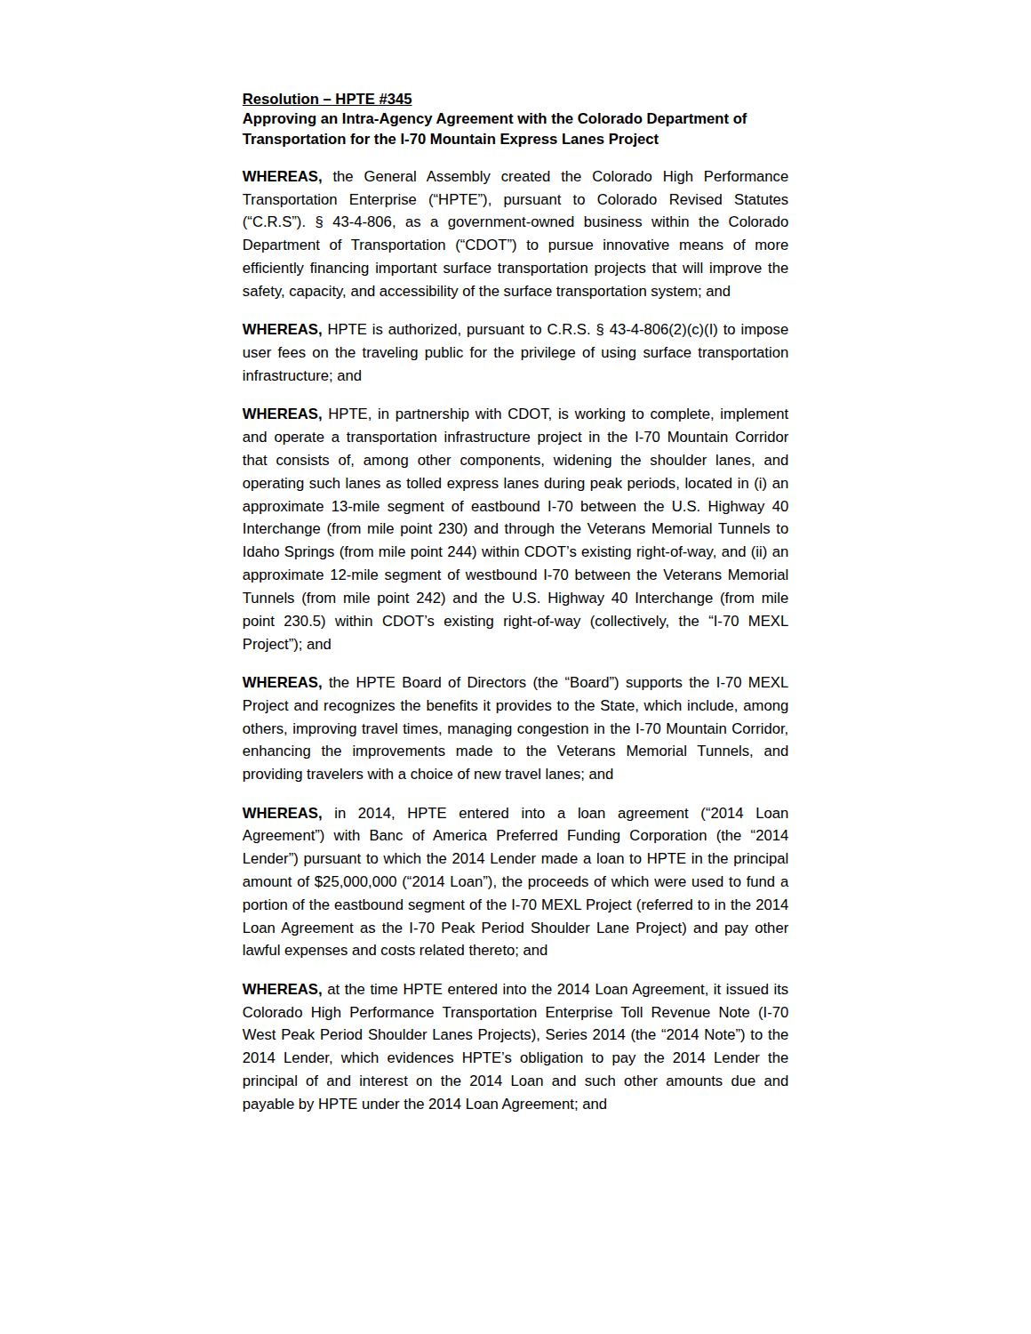Resolution – HPTE #345 Approving an Intra-Agency Agreement with the Colorado Department of Transportation for the I-70 Mountain Express Lanes Project
WHEREAS, the General Assembly created the Colorado High Performance Transportation Enterprise (“HPTE”), pursuant to Colorado Revised Statutes (“C.R.S”). § 43-4-806, as a government-owned business within the Colorado Department of Transportation (“CDOT”) to pursue innovative means of more efficiently financing important surface transportation projects that will improve the safety, capacity, and accessibility of the surface transportation system; and
WHEREAS, HPTE is authorized, pursuant to C.R.S. § 43-4-806(2)(c)(I) to impose user fees on the traveling public for the privilege of using surface transportation infrastructure; and
WHEREAS, HPTE, in partnership with CDOT, is working to complete, implement and operate a transportation infrastructure project in the I-70 Mountain Corridor that consists of, among other components, widening the shoulder lanes, and operating such lanes as tolled express lanes during peak periods, located in (i) an approximate 13-mile segment of eastbound I-70 between the U.S. Highway 40 Interchange (from mile point 230) and through the Veterans Memorial Tunnels to Idaho Springs (from mile point 244) within CDOT’s existing right-of-way, and (ii) an approximate 12-mile segment of westbound I-70 between the Veterans Memorial Tunnels (from mile point 242) and the U.S. Highway 40 Interchange (from mile point 230.5) within CDOT’s existing right-of-way (collectively, the “I-70 MEXL Project”); and
WHEREAS, the HPTE Board of Directors (the “Board”) supports the I-70 MEXL Project and recognizes the benefits it provides to the State, which include, among others, improving travel times, managing congestion in the I-70 Mountain Corridor, enhancing the improvements made to the Veterans Memorial Tunnels, and providing travelers with a choice of new travel lanes; and
WHEREAS, in 2014, HPTE entered into a loan agreement (“2014 Loan Agreement”) with Banc of America Preferred Funding Corporation (the “2014 Lender”) pursuant to which the 2014 Lender made a loan to HPTE in the principal amount of $25,000,000 (“2014 Loan”), the proceeds of which were used to fund a portion of the eastbound segment of the I-70 MEXL Project (referred to in the 2014 Loan Agreement as the I-70 Peak Period Shoulder Lane Project) and pay other lawful expenses and costs related thereto; and
WHEREAS, at the time HPTE entered into the 2014 Loan Agreement, it issued its Colorado High Performance Transportation Enterprise Toll Revenue Note (I-70 West Peak Period Shoulder Lanes Projects), Series 2014 (the “2014 Note”) to the 2014 Lender, which evidences HPTE’s obligation to pay the 2014 Lender the principal of and interest on the 2014 Loan and such other amounts due and payable by HPTE under the 2014 Loan Agreement; and